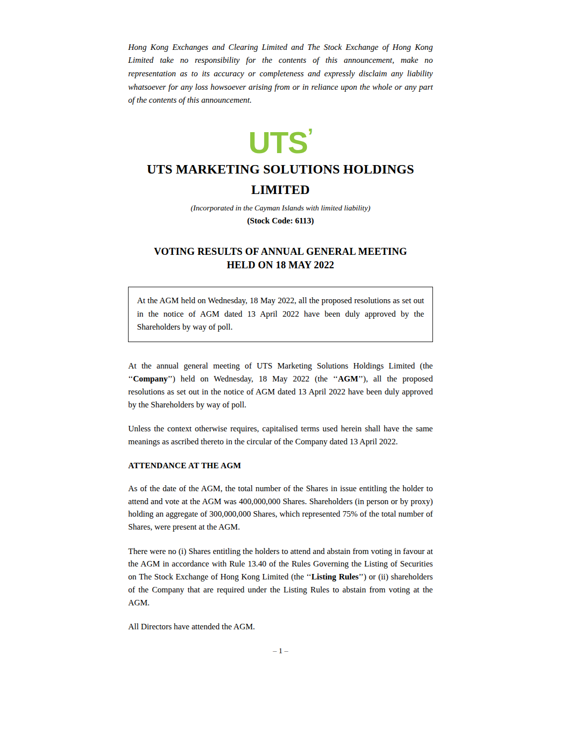Hong Kong Exchanges and Clearing Limited and The Stock Exchange of Hong Kong Limited take no responsibility for the contents of this announcement, make no representation as to its accuracy or completeness and expressly disclaim any liability whatsoever for any loss howsoever arising from or in reliance upon the whole or any part of the contents of this announcement.
UTS’
UTS MARKETING SOLUTIONS HOLDINGS LIMITED
(Incorporated in the Cayman Islands with limited liability)
(Stock Code: 6113)
VOTING RESULTS OF ANNUAL GENERAL MEETING
HELD ON 18 MAY 2022
At the AGM held on Wednesday, 18 May 2022, all the proposed resolutions as set out in the notice of AGM dated 13 April 2022 have been duly approved by the Shareholders by way of poll.
At the annual general meeting of UTS Marketing Solutions Holdings Limited (the ‘‘Company’’) held on Wednesday, 18 May 2022 (the ‘‘AGM’’), all the proposed resolutions as set out in the notice of AGM dated 13 April 2022 have been duly approved by the Shareholders by way of poll.
Unless the context otherwise requires, capitalised terms used herein shall have the same meanings as ascribed thereto in the circular of the Company dated 13 April 2022.
Attendance at the AGM
As of the date of the AGM, the total number of the Shares in issue entitling the holder to attend and vote at the AGM was 400,000,000 Shares. Shareholders (in person or by proxy) holding an aggregate of 300,000,000 Shares, which represented 75% of the total number of Shares, were present at the AGM.
There were no (i) Shares entitling the holders to attend and abstain from voting in favour at the AGM in accordance with Rule 13.40 of the Rules Governing the Listing of Securities on The Stock Exchange of Hong Kong Limited (the ‘‘Listing Rules’’) or (ii) shareholders of the Company that are required under the Listing Rules to abstain from voting at the AGM.
All Directors have attended the AGM.
– 1 –